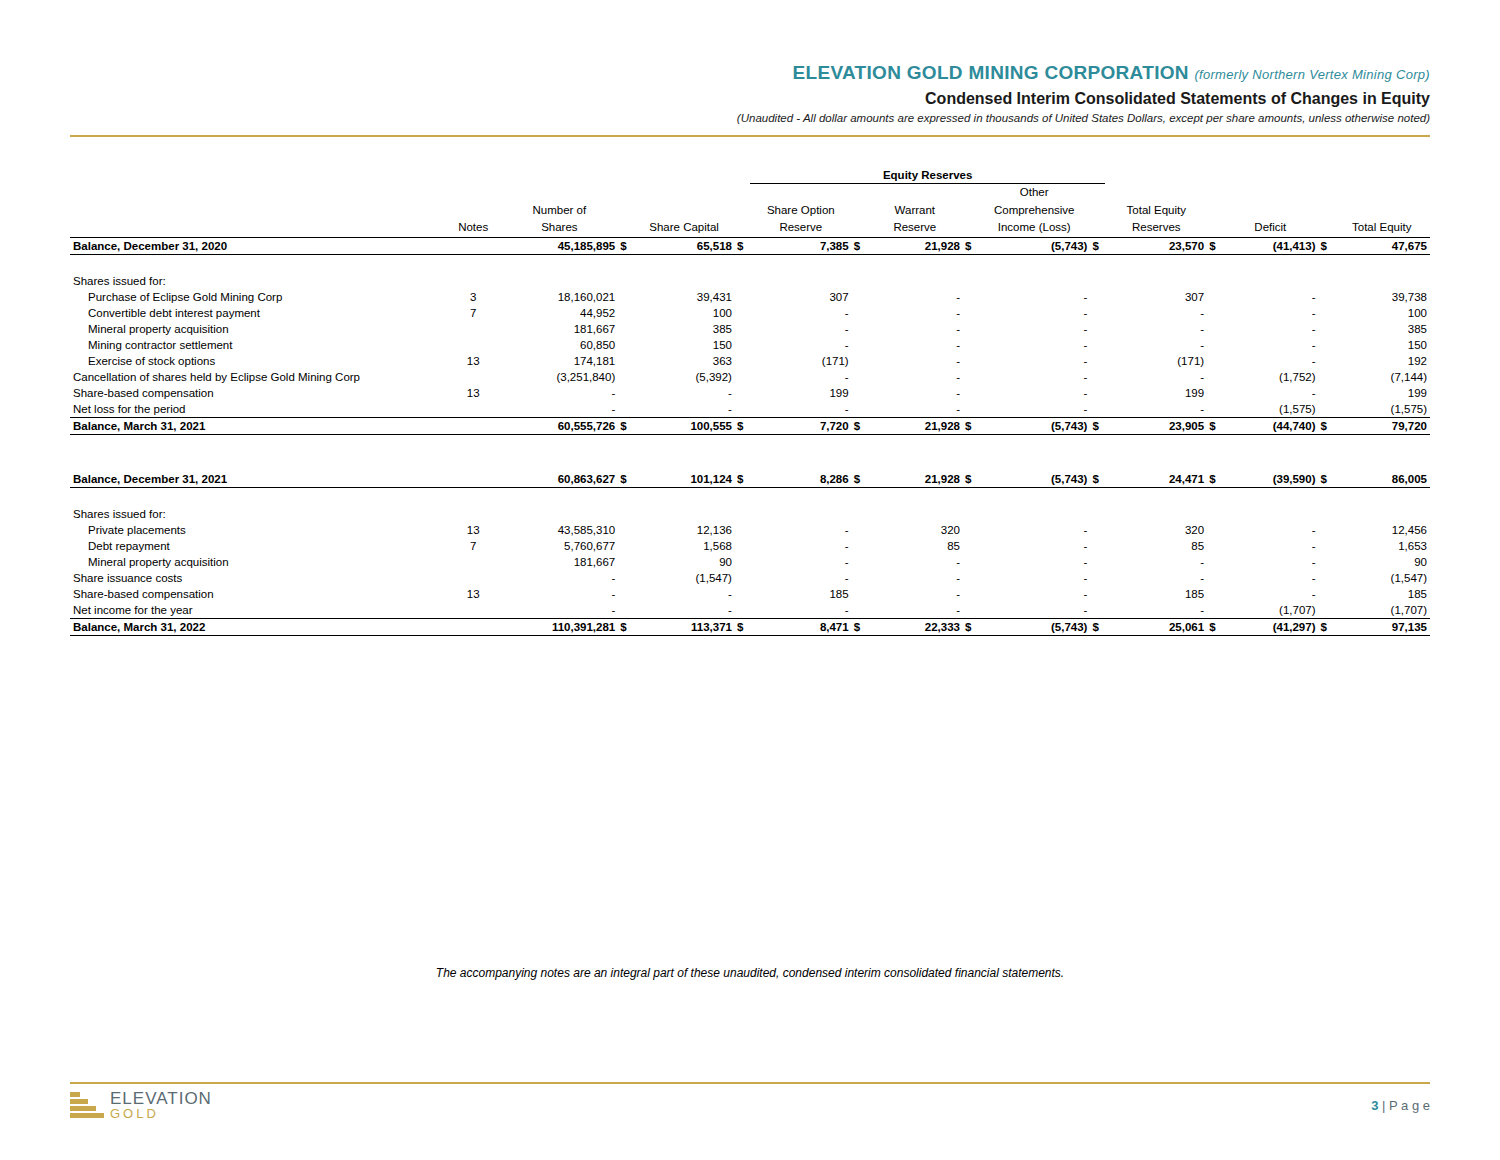ELEVATION GOLD MINING CORPORATION (formerly Northern Vertex Mining Corp)
Condensed Interim Consolidated Statements of Changes in Equity
(Unaudited - All dollar amounts are expressed in thousands of United States Dollars, except per share amounts, unless otherwise noted)
| | | | | | | Equity Reserves | | | | | |
| | | | | | | | | | | Other | | | | | | |
| | | Number of | | | | Share Option | | Warrant | | Comprehensive | | Total Equity | | | | |
| | Notes | Shares | | Share Capital | | Reserve | | Reserve | | Income (Loss) | | Reserves | | Deficit | | Total Equity |
| Balance, December 31, 2020 | | 45,185,895 | $ | 65,518 | $ | 7,385 | $ | 21,928 | $ | (5,743) | $ | 23,570 | $ | (41,413) | $ | 47,675 |
| Shares issued for: | | | | | | | | | | | | | | | | |
| Purchase of Eclipse Gold Mining Corp | 3 | 18,160,021 | | 39,431 | | 307 | | - | | - | | 307 | | - | | 39,738 |
| Convertible debt interest payment | 7 | 44,952 | | 100 | | - | | - | | - | | - | | - | | 100 |
| Mineral property acquisition | | 181,667 | | 385 | | - | | - | | - | | - | | - | | 385 |
| Mining contractor settlement | | 60,850 | | 150 | | - | | - | | - | | - | | - | | 150 |
| Exercise of stock options | 13 | 174,181 | | 363 | | (171) | | - | | - | | (171) | | - | | 192 |
| Cancellation of shares held by Eclipse Gold Mining Corp | | (3,251,840) | | (5,392) | | - | | - | | - | | - | | (1,752) | | (7,144) |
| Share-based compensation | 13 | - | | - | | 199 | | - | | - | | 199 | | - | | 199 |
| Net loss for the period | | - | | - | | - | | - | | - | | - | | (1,575) | | (1,575) |
| Balance, March 31, 2021 | | 60,555,726 | $ | 100,555 | $ | 7,720 | $ | 21,928 | $ | (5,743) | $ | 23,905 | $ | (44,740) | $ | 79,720 |
| Balance, December 31, 2021 | | 60,863,627 | $ | 101,124 | $ | 8,286 | $ | 21,928 | $ | (5,743) | $ | 24,471 | $ | (39,590) | $ | 86,005 |
| Shares issued for: | | | | | | | | | | | | | | | | |
| Private placements | 13 | 43,585,310 | | 12,136 | | - | | 320 | | - | | 320 | | - | | 12,456 |
| Debt repayment | 7 | 5,760,677 | | 1,568 | | - | | 85 | | - | | 85 | | - | | 1,653 |
| Mineral property acquisition | | 181,667 | | 90 | | - | | - | | - | | - | | - | | 90 |
| Share issuance costs | | - | | (1,547) | | - | | - | | - | | - | | - | | (1,547) |
| Share-based compensation | 13 | - | | - | | 185 | | - | | - | | 185 | | - | | 185 |
| Net income for the year | | - | | - | | - | | - | | - | | - | | (1,707) | | (1,707) |
| Balance, March 31, 2022 | | 110,391,281 | $ | 113,371 | $ | 8,471 | $ | 22,333 | $ | (5,743) | $ | 25,061 | $ | (41,297) | $ | 97,135 |
The accompanying notes are an integral part of these unaudited, condensed interim consolidated financial statements.
ELEVATION
GOLD
3 | P a g e